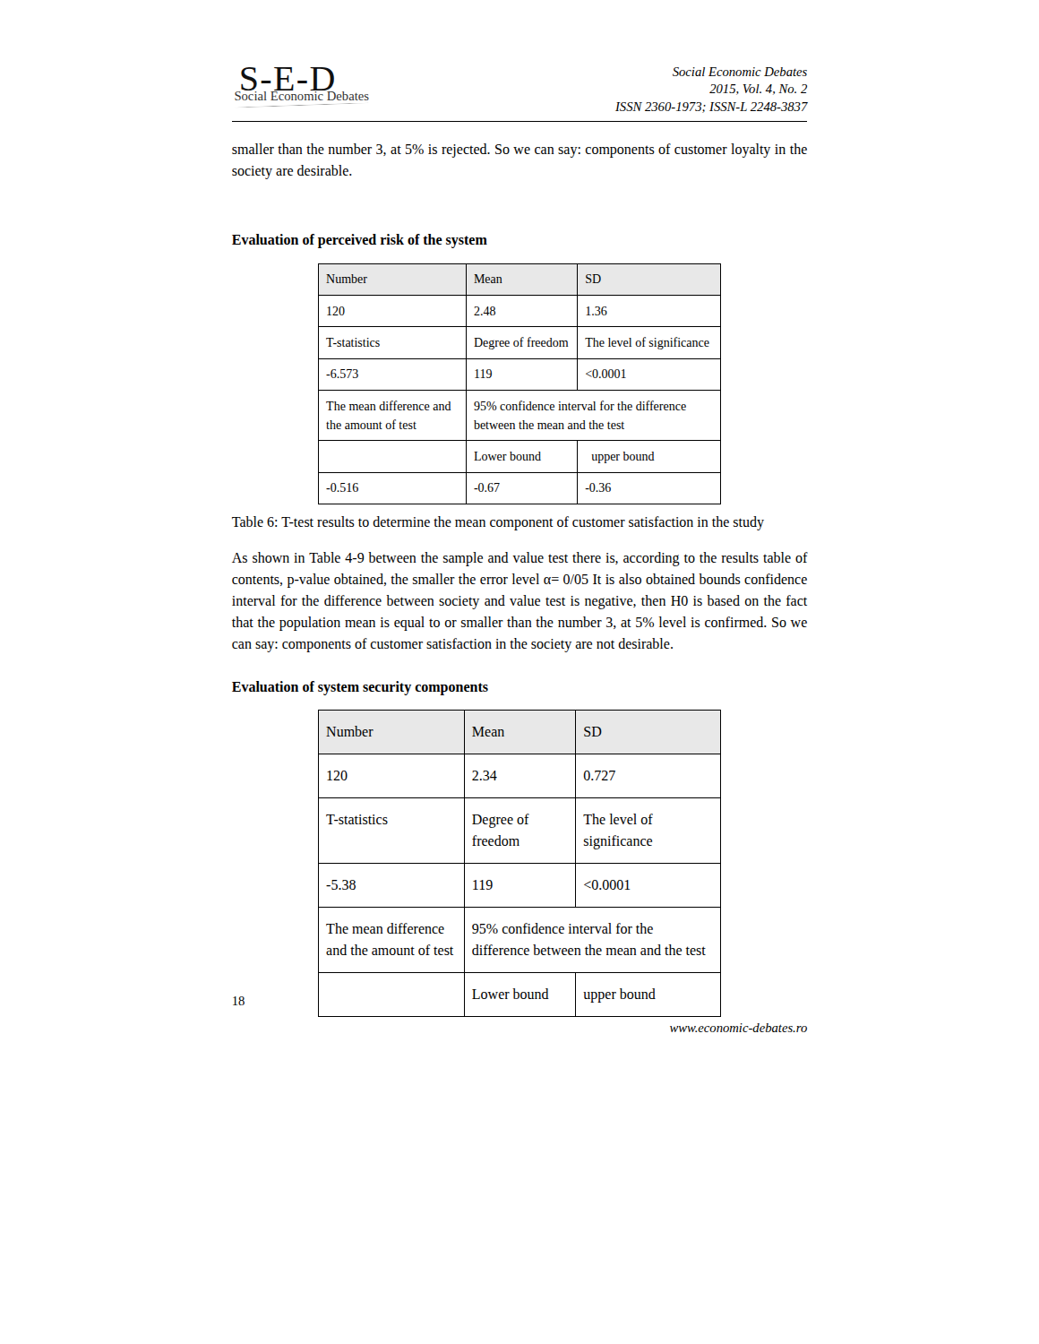S-E-D Social Economic Debates
Social Economic Debates
2015, Vol. 4, No. 2
ISSN 2360-1973; ISSN-L 2248-3837
smaller than the number 3, at 5% is rejected. So we can say: components of customer loyalty in the society are desirable.
Evaluation of perceived risk of the system
| Number | Mean | SD |
| 120 | 2.48 | 1.36 |
| T-statistics | Degree of freedom | The level of significance |
| -6.573 | 119 | <0.0001 |
| The mean difference and the amount of test | 95% confidence interval for the difference between the mean and the test |
| | Lower bound | upper bound |
| -0.516 | -0.67 | -0.36 |
Table 6: T-test results to determine the mean component of customer satisfaction in the study
As shown in Table 4-9 between the sample and value test there is, according to the results table of contents, p-value obtained, the smaller the error level α= 0/05 It is also obtained bounds confidence interval for the difference between society and value test is negative, then H0 is based on the fact that the population mean is equal to or smaller than the number 3, at 5% level is confirmed. So we can say: components of customer satisfaction in the society are not desirable.
Evaluation of system security components
| Number | Mean | SD |
| 120 | 2.34 | 0.727 |
| T-statistics | Degree of freedom | The level of significance |
| -5.38 | 119 | <0.0001 |
| The mean difference and the amount of test | 95% confidence interval for the difference between the mean and the test |
| | Lower bound | upper bound |
18
www.economic-debates.ro